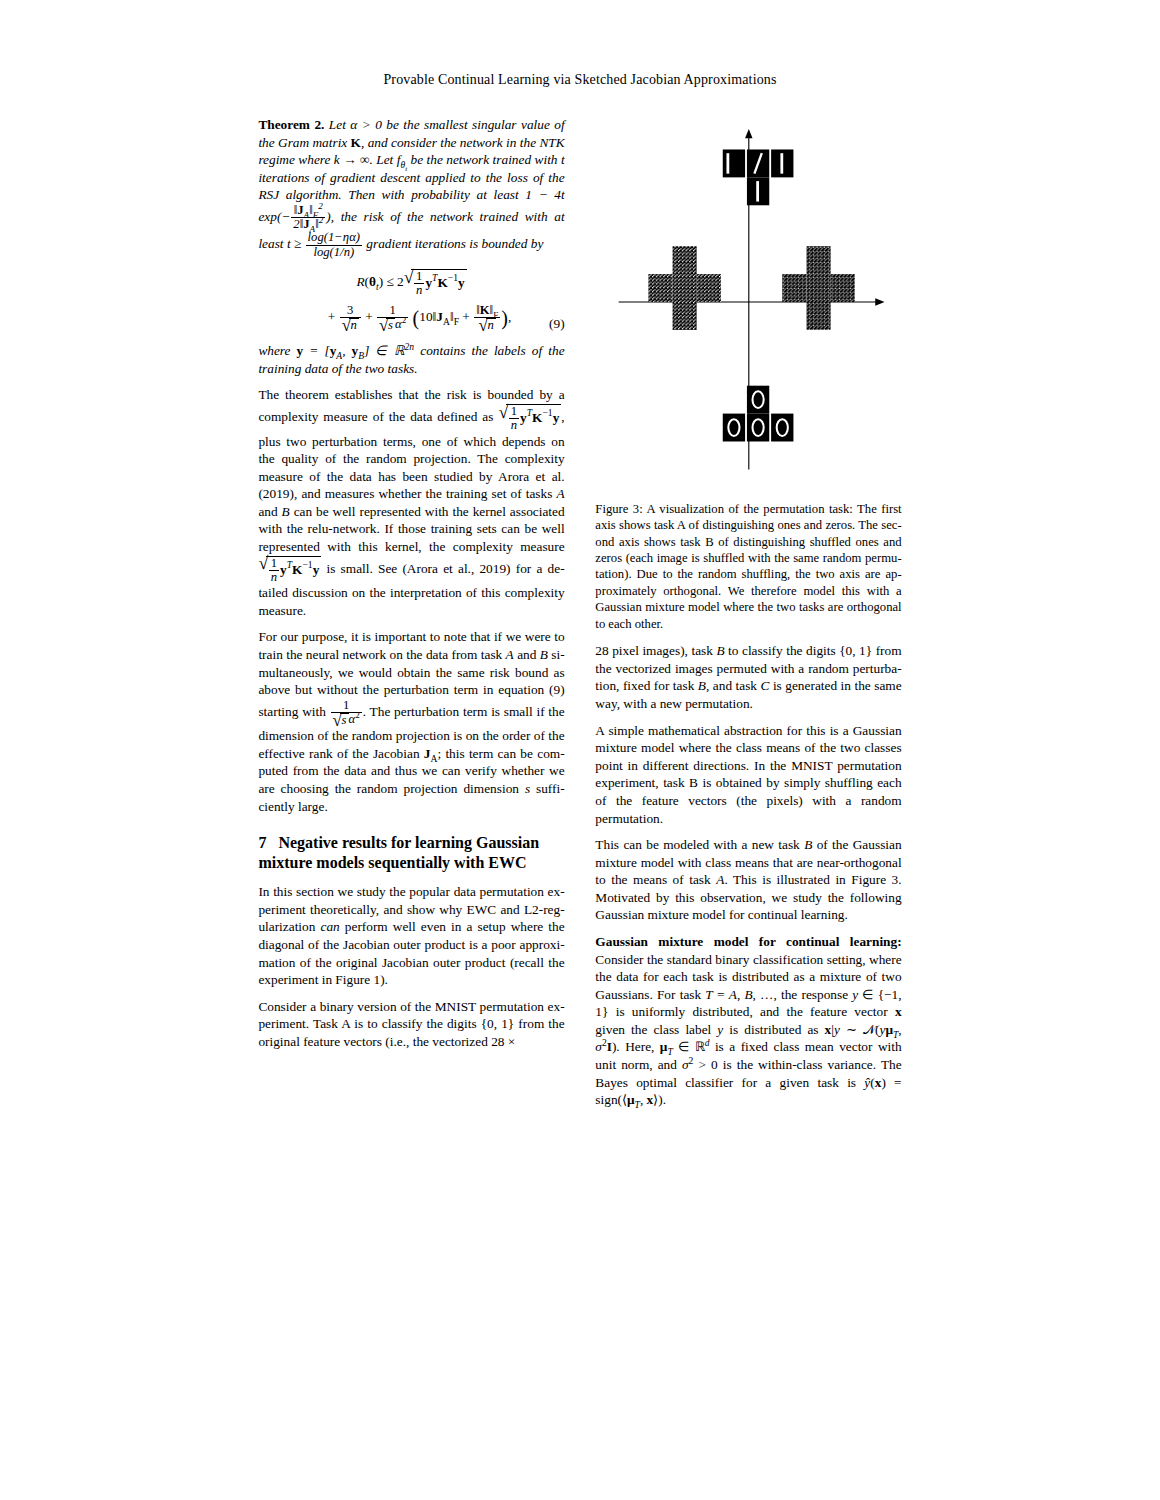Provable Continual Learning via Sketched Jacobian Approximations
Theorem 2. Let α > 0 be the smallest singular value of the Gram matrix K, and consider the network in the NTK regime where k → ∞. Let fθt be the network trained with t iterations of gradient descent applied to the loss of the RSJ algorithm. Then with probability at least 1 − 4t exp(−‖JA‖F22‖JA‖2), the risk of the network trained with at least t ≥ log(1−ηα) log(1/n) gradient iterations is bounded by
R(θt) ≤ 21 n yTK−1y
+ 3 n + 1 sα2 (10‖JA‖F + ‖K‖F n), (9)
where y = [yA, yB] ∈ ℝ2n contains the labels of the training data of the two tasks.
The theorem establishes that the risk is bounded by a complexity measure of the data defined as 1 n yTK−1y, plus two perturbation terms, one of which depends on the quality of the random projection. The complexity measure of the data has been studied by Arora et al. (2019), and measures whether the training set of tasks A and B can be well represented with the kernel associated with the relu-network. If those training sets can be well represented with this kernel, the complexity measure 1 n yTK−1y is small. See (Arora et al., 2019) for a detailed discussion on the interpretation of this complexity measure.
For our purpose, it is important to note that if we were to train the neural network on the data from task A and B simultaneously, we would obtain the same risk bound as above but without the perturbation term in equation (9) starting with 1 sα2. The perturbation term is small if the dimension of the random projection is on the order of the effective rank of the Jacobian JA; this term can be computed from the data and thus we can verify whether we are choosing the random projection dimension s sufficiently large.
7 Negative results for learning Gaussian mixture models sequentially with EWC
In this section we study the popular data permutation experiment theoretically, and show why EWC and L2-regularization can perform well even in a setup where the diagonal of the Jacobian outer product is a poor approximation of the original Jacobian outer product (recall the experiment in Figure 1).
Consider a binary version of the MNIST permutation experiment. Task A is to classify the digits {0, 1} from the original feature vectors (i.e., the vectorized 28 ×
Figure 3: A visualization of the permutation task: The first axis shows task A of distinguishing ones and zeros. The second axis shows task B of distinguishing shuffled ones and zeros (each image is shuffled with the same random permutation). Due to the random shuffling, the two axis are approximately orthogonal. We therefore model this with a Gaussian mixture model where the two tasks are orthogonal to each other.
28 pixel images), task B to classify the digits {0, 1} from the vectorized images permuted with a random perturbation, fixed for task B, and task C is generated in the same way, with a new permutation.
A simple mathematical abstraction for this is a Gaussian mixture model where the class means of the two classes point in different directions. In the MNIST permutation experiment, task B is obtained by simply shuffling each of the feature vectors (the pixels) with a random permutation.
This can be modeled with a new task B of the Gaussian mixture model with class means that are near-orthogonal to the means of task A. This is illustrated in Figure 3. Motivated by this observation, we study the following Gaussian mixture model for continual learning.
Gaussian mixture model for continual learning: Consider the standard binary classification setting, where the data for each task is distributed as a mixture of two Gaussians. For task T = A, B, …, the response y ∈ {−1, 1} is uniformly distributed, and the feature vector x given the class label y is distributed as x|y ∼ 𝒩(yμT, σ2I). Here, μT ∈ ℝd is a fixed class mean vector with unit norm, and σ2 > 0 is the within-class variance. The Bayes optimal classifier for a given task is ŷ(x) = sign(⟨μT, x⟩).